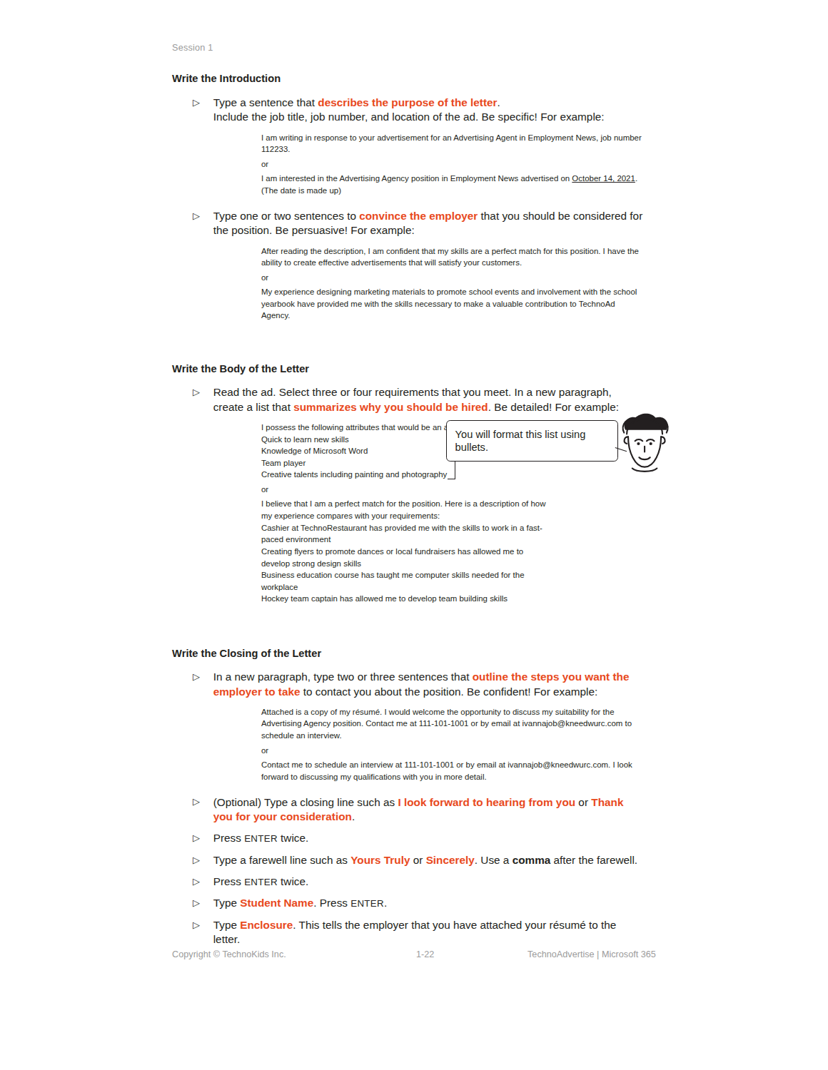Session 1
Write the Introduction
Type a sentence that describes the purpose of the letter.
Include the job title, job number, and location of the ad. Be specific! For example:
I am writing in response to your advertisement for an Advertising Agent in Employment News, job number 112233.
or
I am interested in the Advertising Agency position in Employment News advertised on October 14, 2021.
(The date is made up)
Type one or two sentences to convince the employer that you should be considered for the position. Be persuasive! For example:
After reading the description, I am confident that my skills are a perfect match for this position. I have the ability to create effective advertisements that will satisfy your customers.
or
My experience designing marketing materials to promote school events and involvement with the school yearbook have provided me with the skills necessary to make a valuable contribution to TechnoAd Agency.
Write the Body of the Letter
Read the ad. Select three or four requirements that you meet. In a new paragraph, create a list that summarizes why you should be hired. Be detailed! For example:
I possess the following attributes that would be an asset to your company:
Quick to learn new skills
Knowledge of Microsoft Word
Team player
Creative talents including painting and photography
or
I believe that I am a perfect match for the position. Here is a description of how my experience compares with your requirements:
Cashier at TechnoRestaurant has provided me with the skills to work in a fast-paced environment
Creating flyers to promote dances or local fundraisers has allowed me to develop strong design skills
Business education course has taught me computer skills needed for the workplace
Hockey team captain has allowed me to develop team building skills
You will format this list using bullets.
Write the Closing of the Letter
In a new paragraph, type two or three sentences that outline the steps you want the employer to take to contact you about the position. Be confident! For example:
Attached is a copy of my résumé. I would welcome the opportunity to discuss my suitability for the Advertising Agency position. Contact me at 111-101-1001 or by email at ivannajob@kneedwurc.com to schedule an interview.
or
Contact me to schedule an interview at 111-101-1001 or by email at ivannajob@kneedwurc.com. I look forward to discussing my qualifications with you in more detail.
(Optional) Type a closing line such as I look forward to hearing from you or Thank you for your consideration.
Press ENTER twice.
Type a farewell line such as Yours Truly or Sincerely. Use a comma after the farewell.
Press ENTER twice.
Type Student Name. Press ENTER.
Type Enclosure. This tells the employer that you have attached your résumé to the letter.
Copyright © TechnoKids Inc.
1-22
TechnoAdvertise | Microsoft 365